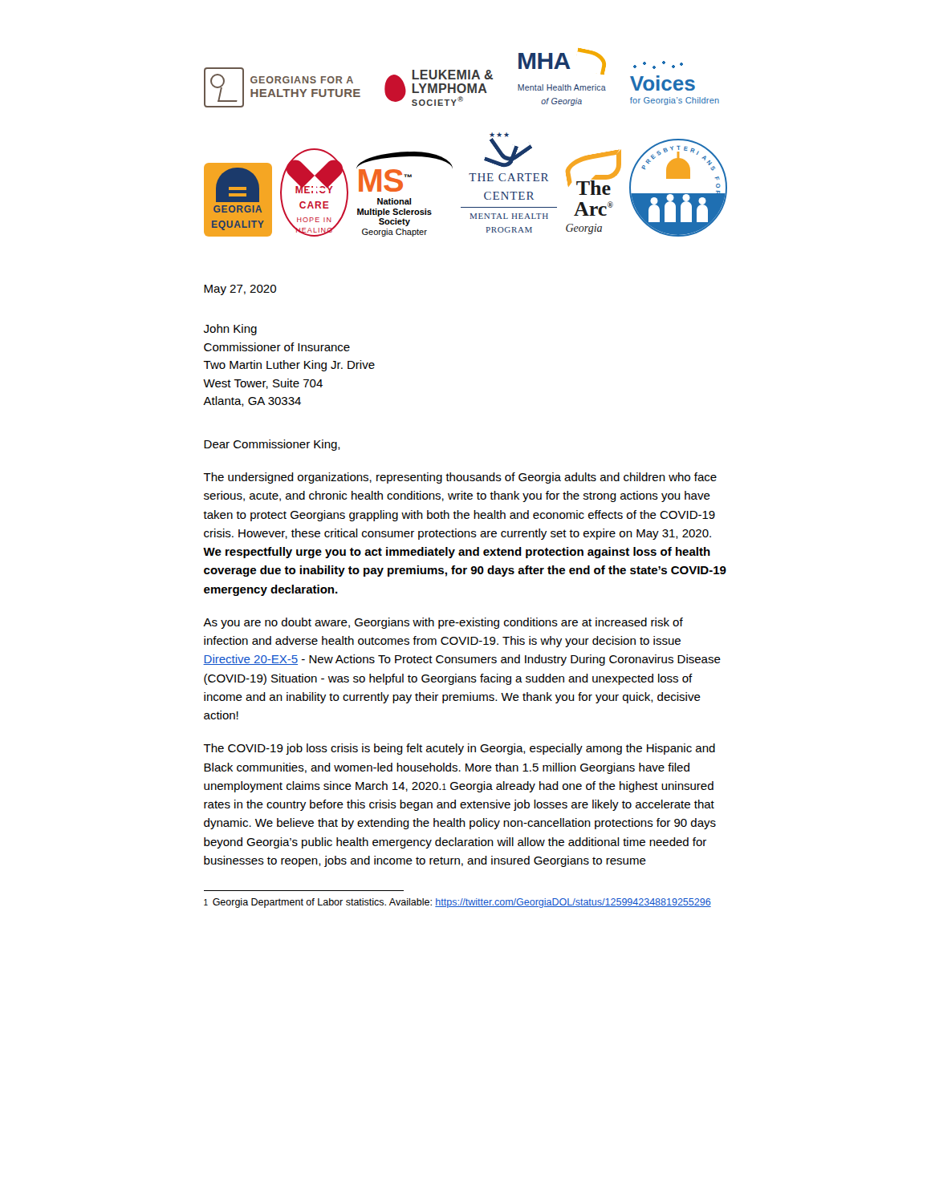GEORGIANS FOR A
HEALTHY FUTURE
LEUKEMIA &
LYMPHOMA
SOCIETY®
MHA
Mental Health America
of Georgia
Voices
for Georgia’s Children
GEORGIA
EQUALITY
MERCY CARE
HOPE IN HEALING
MS™
National
Multiple Sclerosis
Society
Georgia Chapter
★★★
THE CARTER CENTER
MENTAL HEALTH PROGRAM
The Arc®
Georgia
P R E S B Y T E R I A N S F O R A B E T T E R G E O R G I A
May 27, 2020
John King
Commissioner of Insurance
Two Martin Luther King Jr. Drive
West Tower, Suite 704
Atlanta, GA 30334
Dear Commissioner King,
The undersigned organizations, representing thousands of Georgia adults and children who face serious, acute, and chronic health conditions, write to thank you for the strong actions you have taken to protect Georgians grappling with both the health and economic effects of the COVID-19 crisis. However, these critical consumer protections are currently set to expire on May 31, 2020. We respectfully urge you to act immediately and extend protection against loss of health coverage due to inability to pay premiums, for 90 days after the end of the state’s COVID-19 emergency declaration.
As you are no doubt aware, Georgians with pre-existing conditions are at increased risk of infection and adverse health outcomes from COVID-19. This is why your decision to issue Directive 20-EX-5 - New Actions To Protect Consumers and Industry During Coronavirus Disease (COVID-19) Situation - was so helpful to Georgians facing a sudden and unexpected loss of income and an inability to currently pay their premiums. We thank you for your quick, decisive action!
The COVID-19 job loss crisis is being felt acutely in Georgia, especially among the Hispanic and Black communities, and women-led households. More than 1.5 million Georgians have filed unemployment claims since March 14, 2020.1 Georgia already had one of the highest uninsured rates in the country before this crisis began and extensive job losses are likely to accelerate that dynamic. We believe that by extending the health policy non-cancellation protections for 90 days beyond Georgia’s public health emergency declaration will allow the additional time needed for businesses to reopen, jobs and income to return, and insured Georgians to resume
1 Georgia Department of Labor statistics. Available: https://twitter.com/GeorgiaDOL/status/1259942348819255296